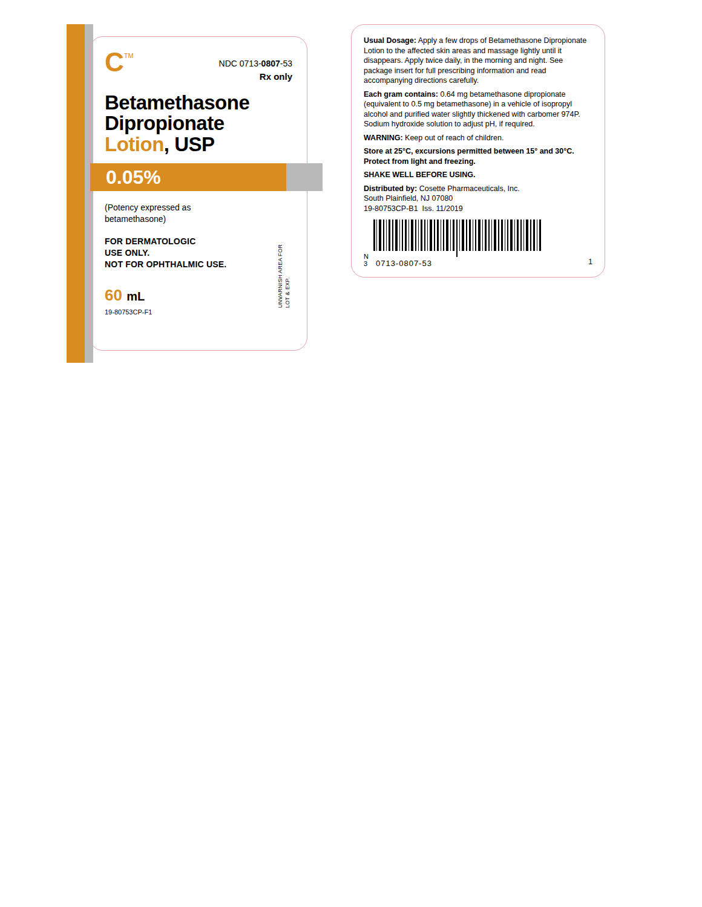CTM
NDC 0713-0807-53
Rx only
Betamethasone
Dipropionate
Lotion, USP
0.05%
(Potency expressed as
betamethasone)
FOR DERMATOLOGIC
USE ONLY.
NOT FOR OPHTHALMIC USE.
60 mL
19-80753CP-F1
UNVARNISH AREA FOR
LOT & EXP.
Usual Dosage: Apply a few drops of Betamethasone Dipropionate Lotion to the affected skin areas and massage lightly until it disappears. Apply twice daily, in the morning and night. See package insert for full prescribing information and read accompanying directions carefully.
Each gram contains: 0.64 mg betamethasone dipropionate (equivalent to 0.5 mg betamethasone) in a vehicle of isopropyl alcohol and purified water slightly thickened with carbomer 974P. Sodium hydroxide solution to adjust pH, if required.
WARNING: Keep out of reach of children.
Store at 25°C, excursions permitted between 15° and 30°C. Protect from light and freezing.
SHAKE WELL BEFORE USING.
Distributed by: Cosette Pharmaceuticals, Inc.
South Plainfield, NJ 07080
19-80753CP-B1 Iss. 11/2019
N
3
0713-0807-53
1